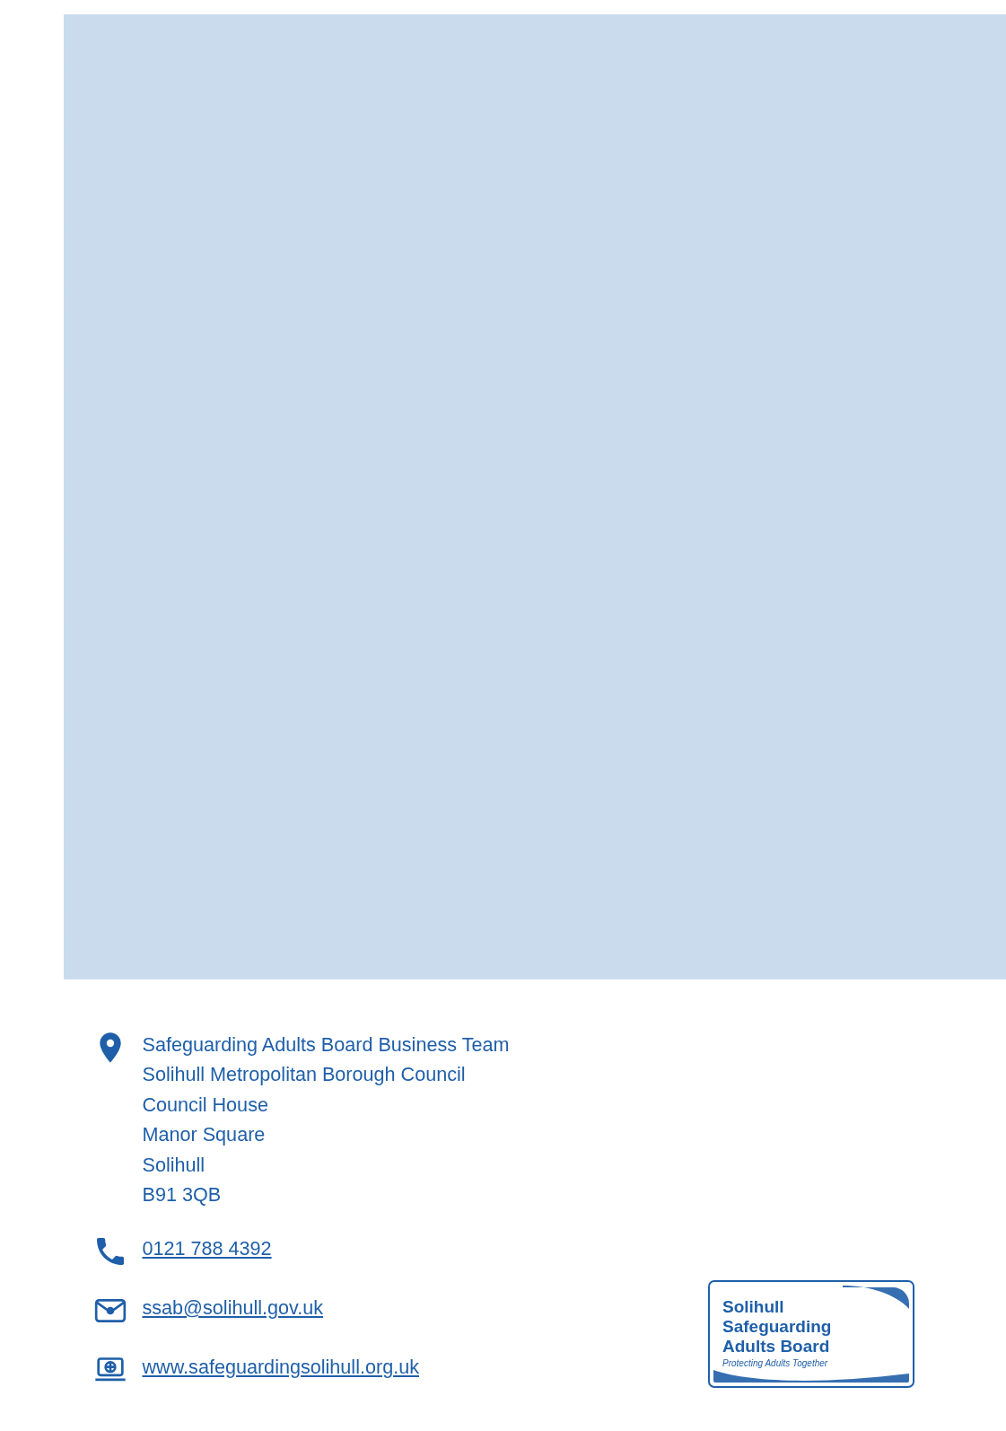Smiling older woman with short white hair, wearing glasses and a patterned blouse.
Safeguarding Adults Board Business Team
Solihull Metropolitan Borough Council
Council House
Manor Square
Solihull
B91 3QB
0121 788 4392
ssab@solihull.gov.uk
www.safeguardingsolihull.org.uk
Solihull Safeguarding Adults Board Protecting Adults Together